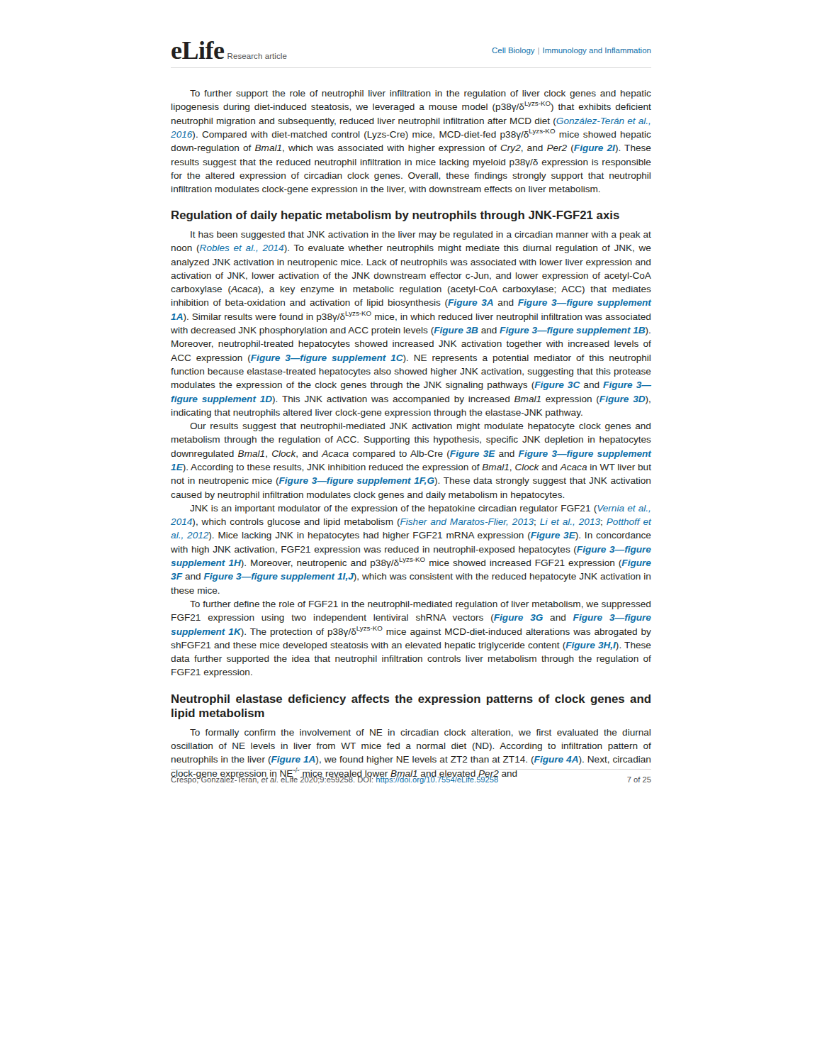eLife Research article
Cell Biology|Immunology and Inflammation
To further support the role of neutrophil liver infiltration in the regulation of liver clock genes and hepatic lipogenesis during diet-induced steatosis, we leveraged a mouse model (p38γ/δLyzs-KO) that exhibits deficient neutrophil migration and subsequently, reduced liver neutrophil infiltration after MCD diet (González-Terán et al., 2016). Compared with diet-matched control (Lyzs-Cre) mice, MCD-diet-fed p38γ/δLyzs-KO mice showed hepatic down-regulation of Bmal1, which was associated with higher expression of Cry2, and Per2 (Figure 2I). These results suggest that the reduced neutrophil infiltration in mice lacking myeloid p38γ/δ expression is responsible for the altered expression of circadian clock genes. Overall, these findings strongly support that neutrophil infiltration modulates clock-gene expression in the liver, with downstream effects on liver metabolism.
Regulation of daily hepatic metabolism by neutrophils through JNK-FGF21 axis
It has been suggested that JNK activation in the liver may be regulated in a circadian manner with a peak at noon (Robles et al., 2014). To evaluate whether neutrophils might mediate this diurnal regulation of JNK, we analyzed JNK activation in neutropenic mice. Lack of neutrophils was associated with lower liver expression and activation of JNK, lower activation of the JNK downstream effector c-Jun, and lower expression of acetyl-CoA carboxylase (Acaca), a key enzyme in metabolic regulation (acetyl-CoA carboxylase; ACC) that mediates inhibition of beta-oxidation and activation of lipid biosynthesis (Figure 3A and Figure 3—figure supplement 1A). Similar results were found in p38γ/δLyzs-KO mice, in which reduced liver neutrophil infiltration was associated with decreased JNK phosphorylation and ACC protein levels (Figure 3B and Figure 3—figure supplement 1B). Moreover, neutrophil-treated hepatocytes showed increased JNK activation together with increased levels of ACC expression (Figure 3—figure supplement 1C). NE represents a potential mediator of this neutrophil function because elastase-treated hepatocytes also showed higher JNK activation, suggesting that this protease modulates the expression of the clock genes through the JNK signaling pathways (Figure 3C and Figure 3—figure supplement 1D). This JNK activation was accompanied by increased Bmal1 expression (Figure 3D), indicating that neutrophils altered liver clock-gene expression through the elastase-JNK pathway.
Our results suggest that neutrophil-mediated JNK activation might modulate hepatocyte clock genes and metabolism through the regulation of ACC. Supporting this hypothesis, specific JNK depletion in hepatocytes downregulated Bmal1, Clock, and Acaca compared to Alb-Cre (Figure 3E and Figure 3—figure supplement 1E). According to these results, JNK inhibition reduced the expression of Bmal1, Clock and Acaca in WT liver but not in neutropenic mice (Figure 3—figure supplement 1F,G). These data strongly suggest that JNK activation caused by neutrophil infiltration modulates clock genes and daily metabolism in hepatocytes.
JNK is an important modulator of the expression of the hepatokine circadian regulator FGF21 (Vernia et al., 2014), which controls glucose and lipid metabolism (Fisher and Maratos-Flier, 2013; Li et al., 2013; Potthoff et al., 2012). Mice lacking JNK in hepatocytes had higher FGF21 mRNA expression (Figure 3E). In concordance with high JNK activation, FGF21 expression was reduced in neutrophil-exposed hepatocytes (Figure 3—figure supplement 1H). Moreover, neutropenic and p38γ/δLyzs-KO mice showed increased FGF21 expression (Figure 3F and Figure 3—figure supplement 1I,J), which was consistent with the reduced hepatocyte JNK activation in these mice.
To further define the role of FGF21 in the neutrophil-mediated regulation of liver metabolism, we suppressed FGF21 expression using two independent lentiviral shRNA vectors (Figure 3G and Figure 3—figure supplement 1K). The protection of p38γ/δLyzs-KO mice against MCD-diet-induced alterations was abrogated by shFGF21 and these mice developed steatosis with an elevated hepatic triglyceride content (Figure 3H,I). These data further supported the idea that neutrophil infiltration controls liver metabolism through the regulation of FGF21 expression.
Neutrophil elastase deficiency affects the expression patterns of clock genes and lipid metabolism
To formally confirm the involvement of NE in circadian clock alteration, we first evaluated the diurnal oscillation of NE levels in liver from WT mice fed a normal diet (ND). According to infiltration pattern of neutrophils in the liver (Figure 1A), we found higher NE levels at ZT2 than at ZT14. (Figure 4A). Next, circadian clock-gene expression in NE-/- mice revealed lower Bmal1 and elevated Per2 and
Crespo, Gonzalez-Teran, et al. eLife 2020;9:e59258. DOI: https://doi.org/10.7554/eLife.59258
7 of 25